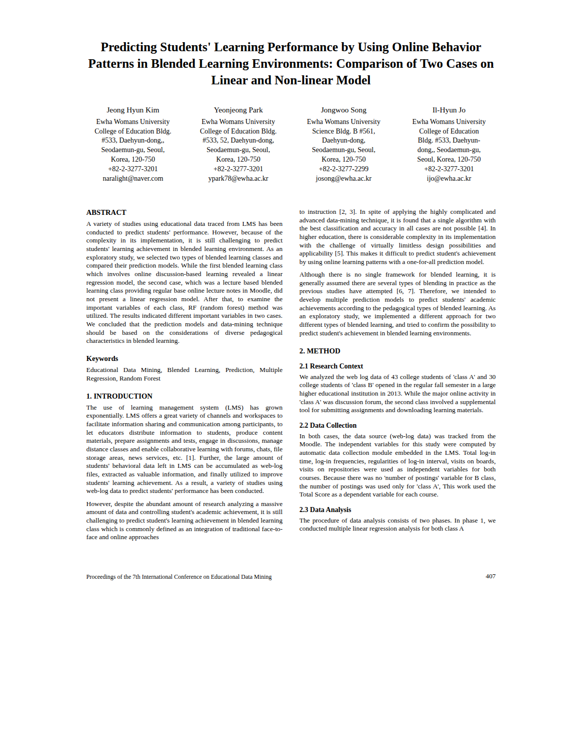Predicting Students' Learning Performance by Using Online Behavior Patterns in Blended Learning Environments: Comparison of Two Cases on Linear and Non-linear Model
Jeong Hyun Kim
Ewha Womans University
College of Education Bldg.
#533, Daehyun-dong,,
Seodaemun-gu, Seoul,
Korea, 120-750
+82-2-3277-3201
naralight@naver.com
Yeonjeong Park
Ewha Womans University
College of Education Bldg.
#533, 52, Daehyun-dong,
Seodaemun-gu, Seoul,
Korea, 120-750
+82-2-3277-3201
ypark78@ewha.ac.kr
Jongwoo Song
Ewha Womans University
Science Bldg. B #561,
Daehyun-dong,
Seodaemun-gu, Seoul,
Korea, 120-750
+82-2-3277-2299
josong@ewha.ac.kr
Il-Hyun Jo
Ewha Womans University
College of Education
Bldg. #533, Daehyun-
dong,, Seodaemun-gu,
Seoul, Korea, 120-750
+82-2-3277-3201
ijo@ewha.ac.kr
ABSTRACT
A variety of studies using educational data traced from LMS has been conducted to predict students' performance. However, because of the complexity in its implementation, it is still challenging to predict students' learning achievement in blended learning environment. As an exploratory study, we selected two types of blended learning classes and compared their prediction models. While the first blended learning class which involves online discussion-based learning revealed a linear regression model, the second case, which was a lecture based blended learning class providing regular base online lecture notes in Moodle, did not present a linear regression model. After that, to examine the important variables of each class, RF (random forest) method was utilized. The results indicated different important variables in two cases. We concluded that the prediction models and data-mining technique should be based on the considerations of diverse pedagogical characteristics in blended learning.
Keywords
Educational Data Mining, Blended Learning, Prediction, Multiple Regression, Random Forest
1. INTRODUCTION
The use of learning management system (LMS) has grown exponentially. LMS offers a great variety of channels and workspaces to facilitate information sharing and communication among participants, to let educators distribute information to students, produce content materials, prepare assignments and tests, engage in discussions, manage distance classes and enable collaborative learning with forums, chats, file storage areas, news services, etc. [1]. Further, the large amount of students' behavioral data left in LMS can be accumulated as web-log files, extracted as valuable information, and finally utilized to improve students' learning achievement. As a result, a variety of studies using web-log data to predict students' performance has been conducted.
However, despite the abundant amount of research analyzing a massive amount of data and controlling student's academic achievement, it is still challenging to predict student's learning achievement in blended learning class which is commonly defined as an integration of traditional face-to-face and online approaches
to instruction [2, 3]. In spite of applying the highly complicated and advanced data-mining technique, it is found that a single algorithm with the best classification and accuracy in all cases are not possible [4]. In higher education, there is considerable complexity in its implementation with the challenge of virtually limitless design possibilities and applicability [5]. This makes it difficult to predict student's achievement by using online learning patterns with a one-for-all prediction model.
Although there is no single framework for blended learning, it is generally assumed there are several types of blending in practice as the previous studies have attempted [6, 7]. Therefore, we intended to develop multiple prediction models to predict students' academic achievements according to the pedagogical types of blended learning. As an exploratory study, we implemented a different approach for two different types of blended learning, and tried to confirm the possibility to predict student's achievement in blended learning environments.
2. METHOD
2.1 Research Context
We analyzed the web log data of 43 college students of 'class A' and 30 college students of 'class B' opened in the regular fall semester in a large higher educational institution in 2013. While the major online activity in 'class A' was discussion forum, the second class involved a supplemental tool for submitting assignments and downloading learning materials.
2.2 Data Collection
In both cases, the data source (web-log data) was tracked from the Moodle. The independent variables for this study were computed by automatic data collection module embedded in the LMS. Total log-in time, log-in frequencies, regularities of log-in interval, visits on boards, visits on repositories were used as independent variables for both courses. Because there was no 'number of postings' variable for B class, the number of postings was used only for 'class A', This work used the Total Score as a dependent variable for each course.
2.3 Data Analysis
The procedure of data analysis consists of two phases. In phase 1, we conducted multiple linear regression analysis for both class A
Proceedings of the 7th International Conference on Educational Data Mining
407